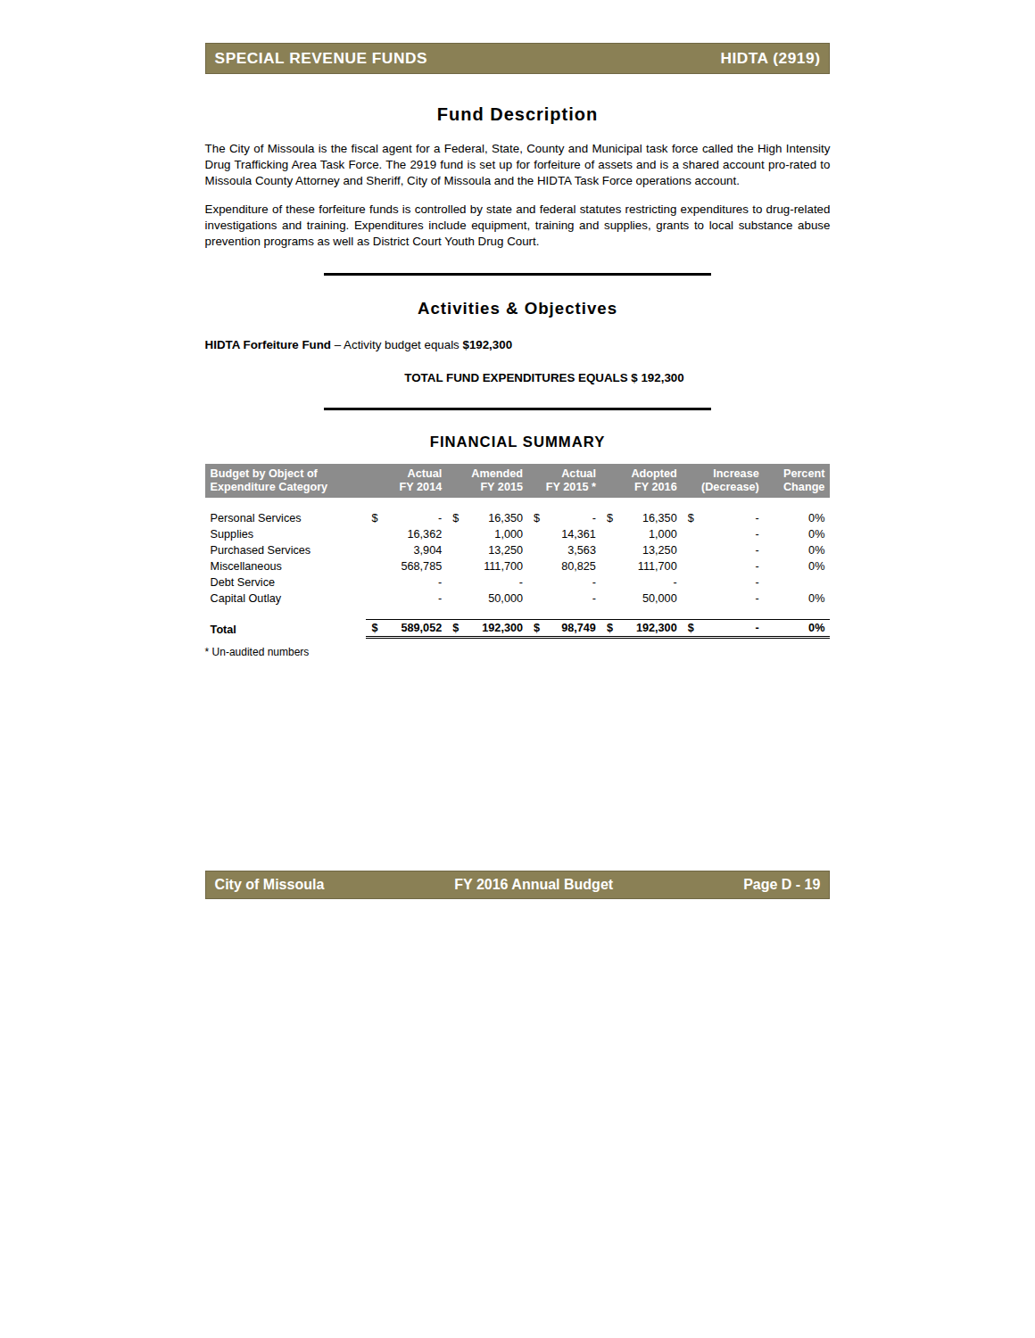SPECIAL REVENUE FUNDS HIDTA (2919)
Fund Description
The City of Missoula is the fiscal agent for a Federal, State, County and Municipal task force called the High Intensity Drug Trafficking Area Task Force. The 2919 fund is set up for forfeiture of assets and is a shared account pro-rated to Missoula County Attorney and Sheriff, City of Missoula and the HIDTA Task Force operations account.
Expenditure of these forfeiture funds is controlled by state and federal statutes restricting expenditures to drug-related investigations and training. Expenditures include equipment, training and supplies, grants to local substance abuse prevention programs as well as District Court Youth Drug Court.
Activities & Objectives
HIDTA Forfeiture Fund – Activity budget equals $192,300
TOTAL FUND EXPENDITURES EQUALS $ 192,300
FINANCIAL SUMMARY
| Budget by Object of Expenditure Category | Actual FY 2014 | Amended FY 2015 | Actual FY 2015 * | Adopted FY 2016 | Increase (Decrease) | Percent Change |
| --- | --- | --- | --- | --- | --- | --- |
| Personal Services | $ | - | $ | 16,350 | $ | - | $ | 16,350 | $ | - | 0% |
| Supplies | | 16,362 | | 1,000 | | 14,361 | | 1,000 | | - | 0% |
| Purchased Services | | 3,904 | | 13,250 | | 3,563 | | 13,250 | | - | 0% |
| Miscellaneous | | 568,785 | | 111,700 | | 80,825 | | 111,700 | | - | 0% |
| Debt Service | | - | | - | | - | | - | | - | |
| Capital Outlay | | - | | 50,000 | | - | | 50,000 | | - | 0% |
| Total | $ | 589,052 | $ | 192,300 | $ | 98,749 | $ | 192,300 | $ | - | 0% |
* Un-audited numbers
City of Missoula FY 2016 Annual Budget Page D - 19